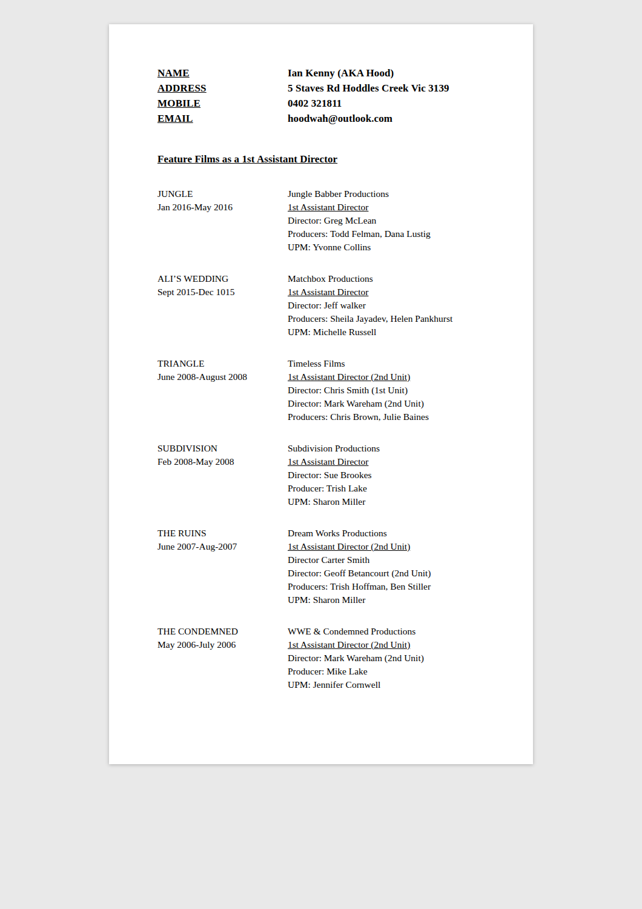| NAME | Ian Kenny (AKA Hood) |
| ADDRESS | 5 Staves Rd Hoddles Creek Vic 3139 |
| MOBILE | 0402 321811 |
| EMAIL | hoodwah@outlook.com |
Feature Films as a 1st Assistant Director
| JUNGLE Jan 2016-May 2016 | Jungle Babber Productions 1st Assistant Director Director: Greg McLean Producers: Todd Felman, Dana Lustig UPM: Yvonne Collins |
| ALI’S WEDDING Sept 2015-Dec 1015 | Matchbox Productions 1st Assistant Director Director: Jeff walker Producers: Sheila Jayadev, Helen Pankhurst UPM: Michelle Russell |
| TRIANGLE June 2008-August 2008 | Timeless Films 1st Assistant Director (2nd Unit) Director: Chris Smith (1st Unit) Director: Mark Wareham (2nd Unit) Producers: Chris Brown, Julie Baines |
| SUBDIVISION Feb 2008-May 2008 | Subdivision Productions 1st Assistant Director Director: Sue Brookes Producer: Trish Lake UPM: Sharon Miller |
| THE RUINS June 2007-Aug-2007 | Dream Works Productions 1st Assistant Director (2nd Unit) Director Carter Smith Director: Geoff Betancourt (2nd Unit) Producers: Trish Hoffman, Ben Stiller UPM: Sharon Miller |
| THE CONDEMNED May 2006-July 2006 | WWE & Condemned Productions 1st Assistant Director (2nd Unit) Director: Mark Wareham (2nd Unit) Producer: Mike Lake UPM: Jennifer Cornwell |